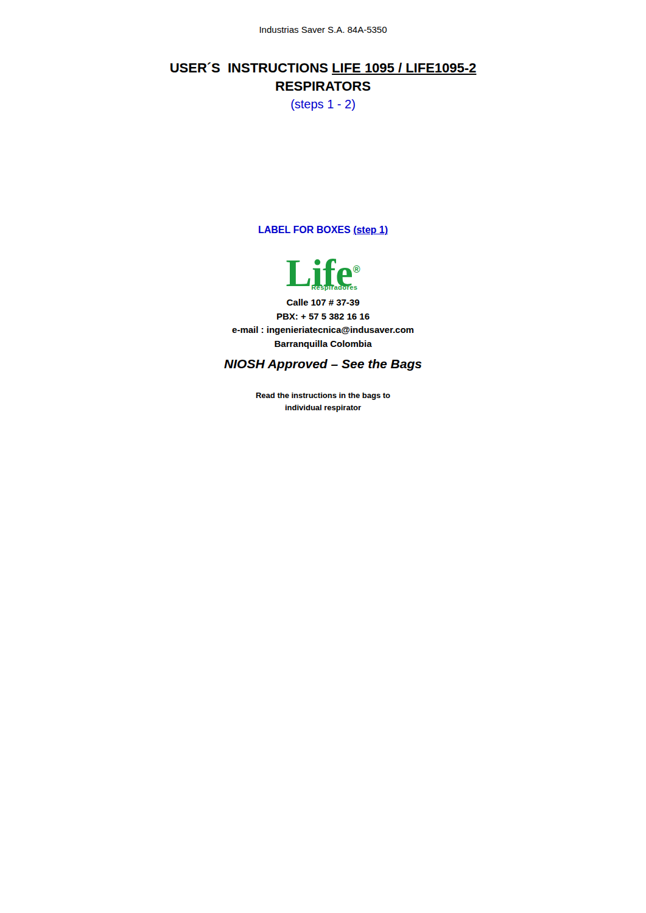Industrias Saver S.A. 84A-5350
USER´S INSTRUCTIONS LIFE 1095 / LIFE1095-2
RESPIRATORS
(steps 1 - 2)
LABEL FOR BOXES (step 1)
Life® Respiradores
Calle 107 # 37-39
PBX: + 57 5 382 16 16
e-mail : ingenieriatecnica@indusaver.com
Barranquilla Colombia
NIOSH Approved – See the Bags
Read the instructions in the bags to
individual respirator